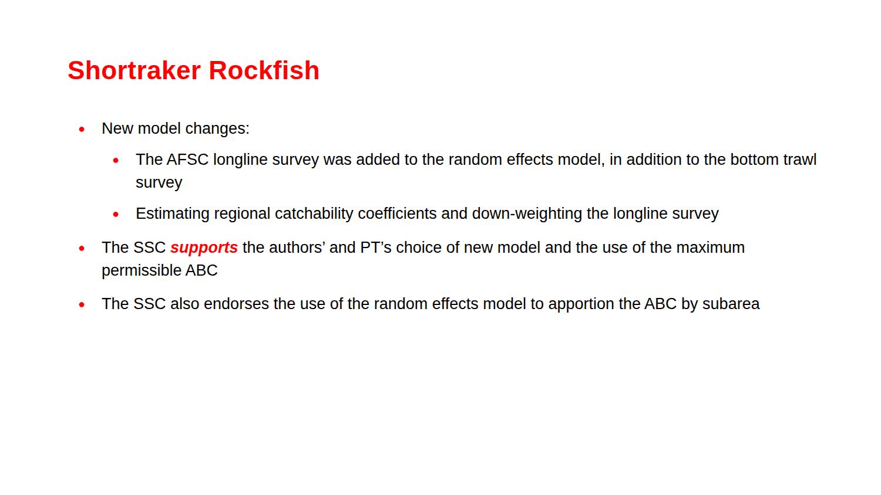Shortraker Rockfish
New model changes:
The AFSC longline survey was added to the random effects model, in addition to the bottom trawl survey
Estimating regional catchability coefficients and down-weighting the longline survey
The SSC supports the authors’ and PT’s choice of new model and the use of the maximum permissible ABC
The SSC also endorses the use of the random effects model to apportion the ABC by subarea